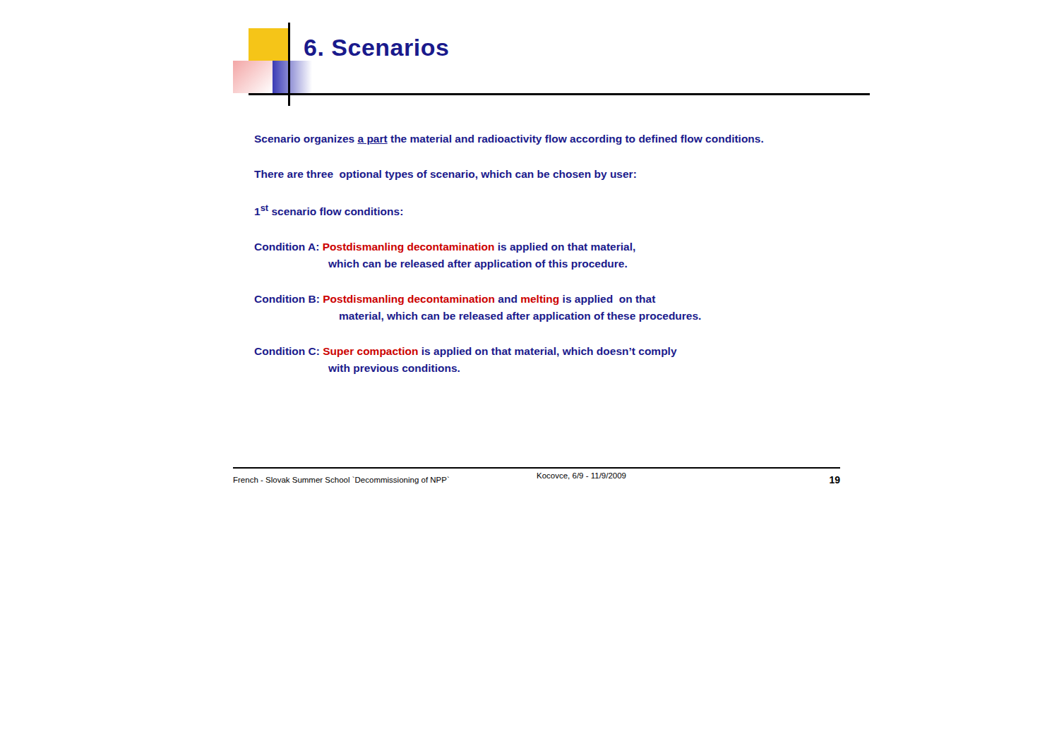6. Scenarios
Scenario organizes a part the material and radioactivity flow according to defined flow conditions.
There are three optional types of scenario, which can be chosen by user:
1st scenario flow conditions:
Condition A: Postdismanling decontamination is applied on that material, which can be released after application of this procedure.
Condition B: Postdismanling decontamination and melting is applied on that material, which can be released after application of these procedures.
Condition C: Super compaction is applied on that material, which doesn’t comply with previous conditions.
French - Slovak Summer School `Decommissioning of NPP` Kocovce, 6/9 - 11/9/2009 19